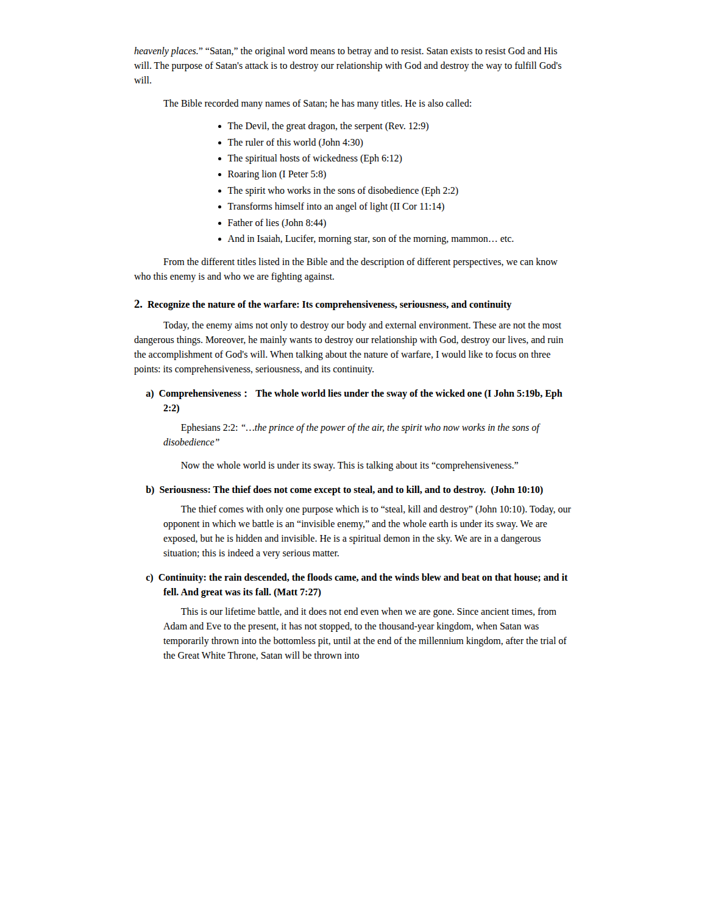heavenly places.” “Satan,” the original word means to betray and to resist. Satan exists to resist God and His will. The purpose of Satan's attack is to destroy our relationship with God and destroy the way to fulfill God's will.
The Bible recorded many names of Satan; he has many titles. He is also called:
The Devil, the great dragon, the serpent (Rev. 12:9)
The ruler of this world (John 4:30)
The spiritual hosts of wickedness (Eph 6:12)
Roaring lion (I Peter 5:8)
The spirit who works in the sons of disobedience (Eph 2:2)
Transforms himself into an angel of light (II Cor 11:14)
Father of lies (John 8:44)
And in Isaiah, Lucifer, morning star, son of the morning, mammon… etc.
From the different titles listed in the Bible and the description of different perspectives, we can know who this enemy is and who we are fighting against.
2. Recognize the nature of the warfare: Its comprehensiveness, seriousness, and continuity
Today, the enemy aims not only to destroy our body and external environment. These are not the most dangerous things. Moreover, he mainly wants to destroy our relationship with God, destroy our lives, and ruin the accomplishment of God's will. When talking about the nature of warfare, I would like to focus on three points: its comprehensiveness, seriousness, and its continuity.
a) Comprehensiveness： The whole world lies under the sway of the wicked one (I John 5:19b, Eph 2:2)
Ephesians 2:2: “…the prince of the power of the air, the spirit who now works in the sons of disobedience”
Now the whole world is under its sway. This is talking about its “comprehensiveness.”
b) Seriousness: The thief does not come except to steal, and to kill, and to destroy. (John 10:10)
The thief comes with only one purpose which is to “steal, kill and destroy” (John 10:10). Today, our opponent in which we battle is an “invisible enemy,” and the whole earth is under its sway. We are exposed, but he is hidden and invisible. He is a spiritual demon in the sky. We are in a dangerous situation; this is indeed a very serious matter.
c) Continuity: the rain descended, the floods came, and the winds blew and beat on that house; and it fell. And great was its fall. (Matt 7:27)
This is our lifetime battle, and it does not end even when we are gone. Since ancient times, from Adam and Eve to the present, it has not stopped, to the thousand-year kingdom, when Satan was temporarily thrown into the bottomless pit, until at the end of the millennium kingdom, after the trial of the Great White Throne, Satan will be thrown into